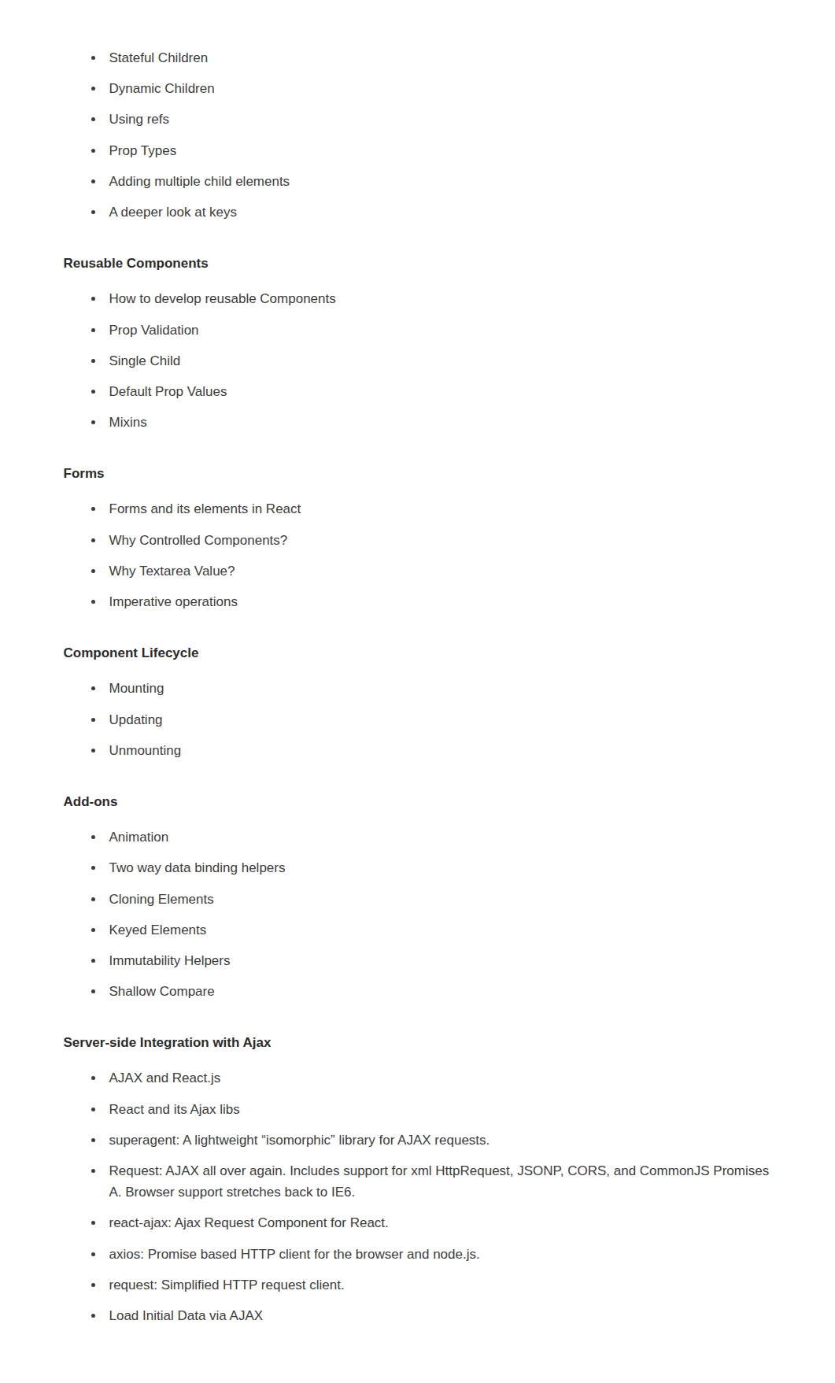Stateful Children
Dynamic Children
Using refs
Prop Types
Adding multiple child elements
A deeper look at keys
Reusable Components
How to develop reusable Components
Prop Validation
Single Child
Default Prop Values
Mixins
Forms
Forms and its elements in React
Why Controlled Components?
Why Textarea Value?
Imperative operations
Component Lifecycle
Mounting
Updating
Unmounting
Add-ons
Animation
Two way data binding helpers
Cloning Elements
Keyed Elements
Immutability Helpers
Shallow Compare
Server-side Integration with Ajax
AJAX and React.js
React and its Ajax libs
superagent: A lightweight “isomorphic” library for AJAX requests.
Request: AJAX all over again. Includes support for xml HttpRequest, JSONP, CORS, and CommonJS Promises A. Browser support stretches back to IE6.
react-ajax: Ajax Request Component for React.
axios: Promise based HTTP client for the browser and node.js.
request: Simplified HTTP request client.
Load Initial Data via AJAX